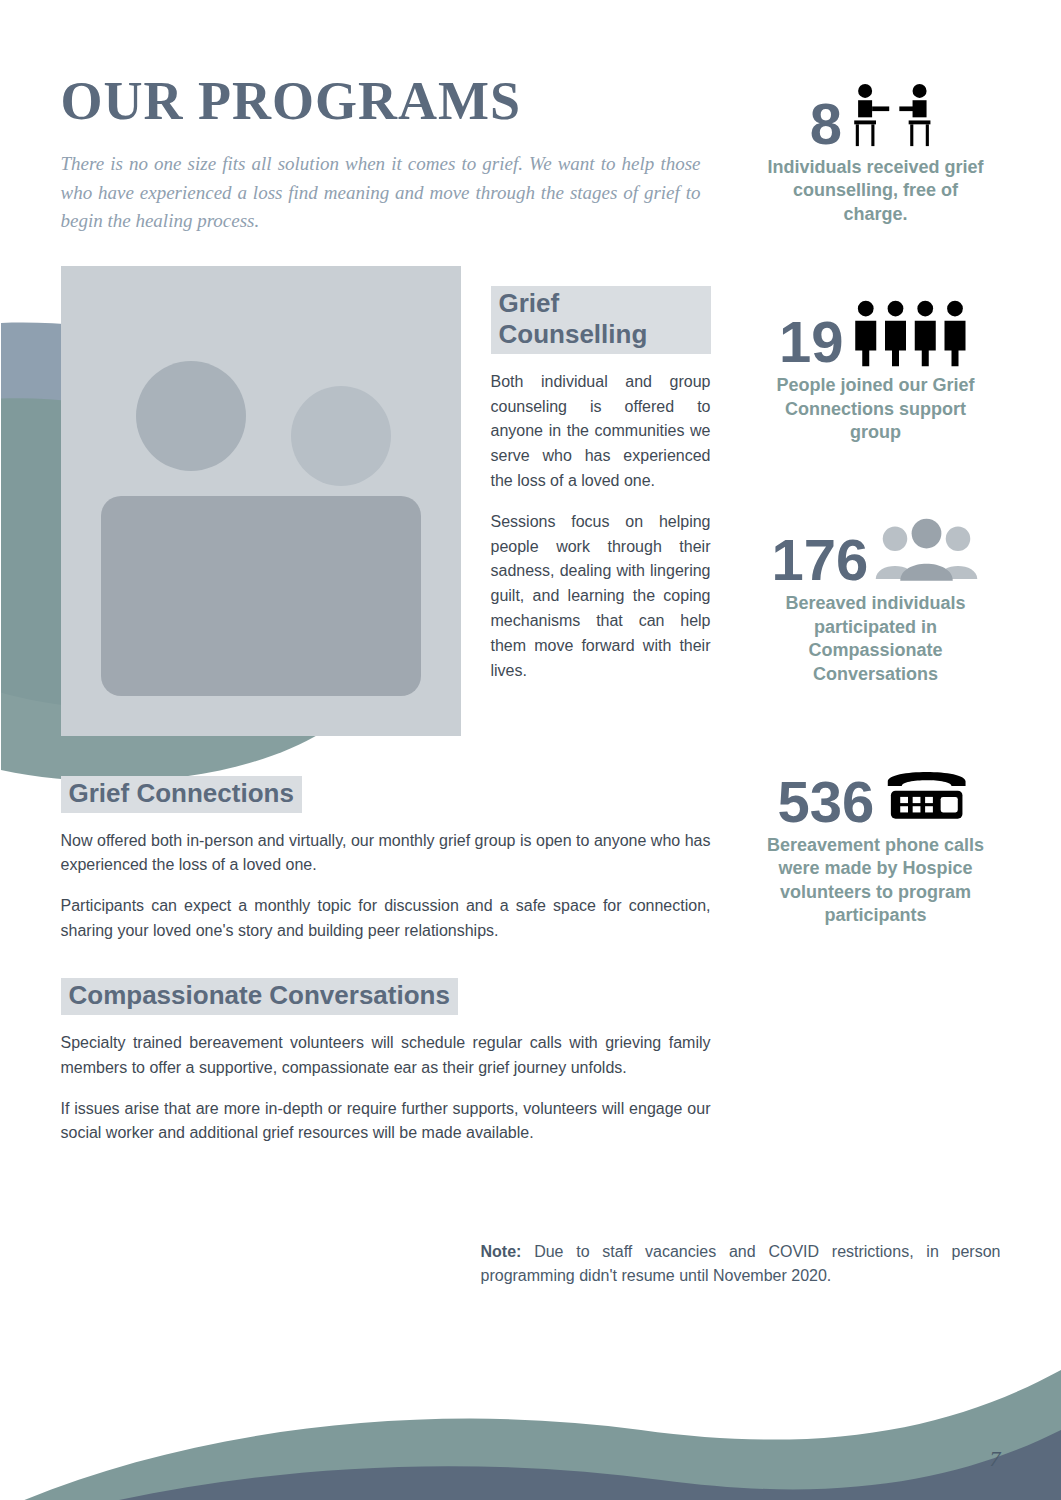Our Programs
There is no one size fits all solution when it comes to grief. We want to help those who have experienced a loss find meaning and move through the stages of grief to begin the healing process.
Grief Counselling
Both individual and group counseling is offered to anyone in the communities we serve who has experienced the loss of a loved one.
Sessions focus on helping people work through their sadness, dealing with lingering guilt, and learning the coping mechanisms that can help them move forward with their lives.
Grief Connections
Now offered both in-person and virtually, our monthly grief group is open to anyone who has experienced the loss of a loved one.
Participants can expect a monthly topic for discussion and a safe space for connection, sharing your loved one's story and building peer relationships.
Compassionate Conversations
Specialty trained bereavement volunteers will schedule regular calls with grieving family members to offer a supportive, compassionate ear as their grief journey unfolds.
If issues arise that are more in-depth or require further supports, volunteers will engage our social worker and additional grief resources will be made available.
8
Individuals received grief counselling, free of charge.
19
People joined our Grief Connections support group
176
Bereaved individuals participated in Compassionate Conversations
536
Bereavement phone calls were made by Hospice volunteers to program participants
Note: Due to staff vacancies and COVID restrictions, in person programming didn't resume until November 2020.
7